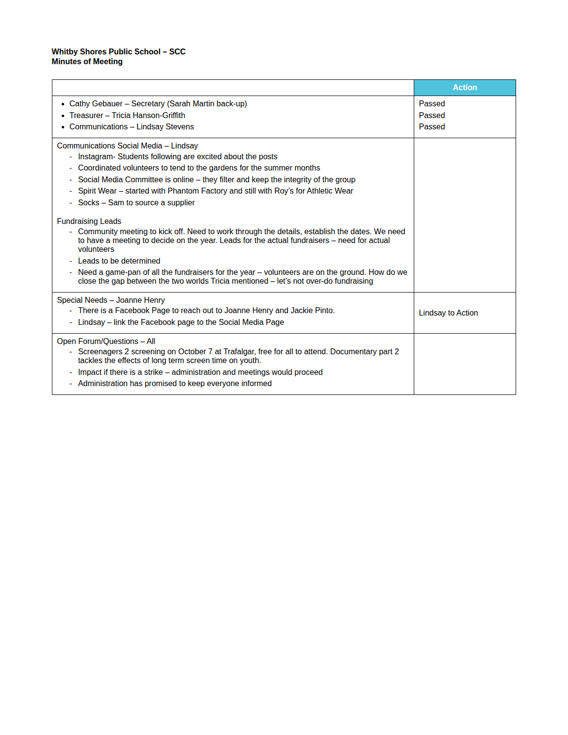Whitby Shores Public School – SCC
Minutes of Meeting
| | Action |
| --- | --- |
| Cathy Gebauer – Secretary (Sarah Martin back-up) Treasurer – Tricia Hanson-Griffith Communications – Lindsay Stevens | Passed Passed Passed |
| Communications Social Media – Lindsay Instagram- Students following are excited about the posts Coordinated volunteers to tend to the gardens for the summer months Social Media Committee is online – they filter and keep the integrity of the group Spirit Wear – started with Phantom Factory and still with Roy’s for Athletic Wear Socks – Sam to source a supplier Fundraising Leads Community meeting to kick off. Need to work through the details, establish the dates. We need to have a meeting to decide on the year. Leads for the actual fundraisers – need for actual volunteers Leads to be determined Need a game-pan of all the fundraisers for the year – volunteers are on the ground. How do we close the gap between the two worlds Tricia mentioned – let’s not over-do fundraising | |
| Special Needs – Joanne Henry There is a Facebook Page to reach out to Joanne Henry and Jackie Pinto. Lindsay – link the Facebook page to the Social Media Page | Lindsay to Action |
| Open Forum/Questions – All Screenagers 2 screening on October 7 at Trafalgar, free for all to attend. Documentary part 2 tackles the effects of long term screen time on youth. Impact if there is a strike – administration and meetings would proceed Administration has promised to keep everyone informed | |